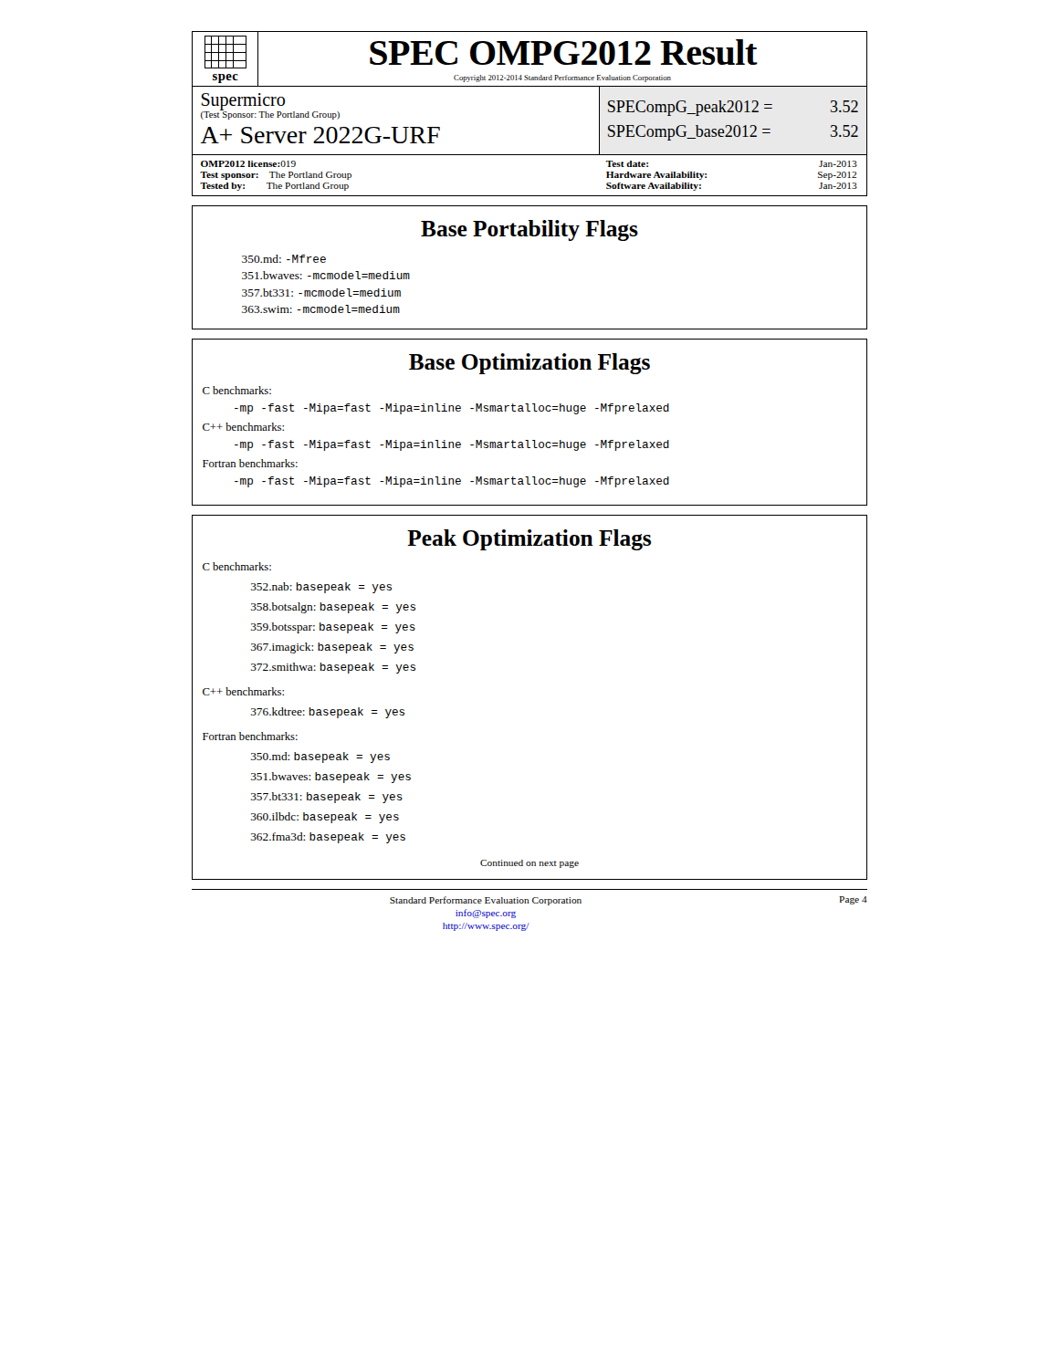spec
SPEC OMPG2012 Result
Copyright 2012-2014 Standard Performance Evaluation Corporation
Supermicro
(Test Sponsor: The Portland Group)
A+ Server 2022G-URF
SPECompG_peak2012 =3.52
SPECompG_base2012 =3.52
| OMP2012 license: 019 |
| Test sponsor: The Portland Group |
| Tested by: The Portland Group |
| Test date: | Jan-2013 |
| Hardware Availability: | Sep-2012 |
| Software Availability: | Jan-2013 |
Base Portability Flags
350.md: -Mfree
351.bwaves: -mcmodel=medium
357.bt331: -mcmodel=medium
363.swim: -mcmodel=medium
Base Optimization Flags
C benchmarks:
-mp -fast -Mipa=fast -Mipa=inline -Msmartalloc=huge -Mfprelaxed
C++ benchmarks:
-mp -fast -Mipa=fast -Mipa=inline -Msmartalloc=huge -Mfprelaxed
Fortran benchmarks:
-mp -fast -Mipa=fast -Mipa=inline -Msmartalloc=huge -Mfprelaxed
Peak Optimization Flags
C benchmarks:
352.nab: basepeak = yes
358.botsalgn: basepeak = yes
359.botsspar: basepeak = yes
367.imagick: basepeak = yes
372.smithwa: basepeak = yes
C++ benchmarks:
376.kdtree: basepeak = yes
Fortran benchmarks:
350.md: basepeak = yes
351.bwaves: basepeak = yes
357.bt331: basepeak = yes
360.ilbdc: basepeak = yes
362.fma3d: basepeak = yes
Continued on next page
Standard Performance Evaluation Corporation
info@spec.org
http://www.spec.org/
Page 4